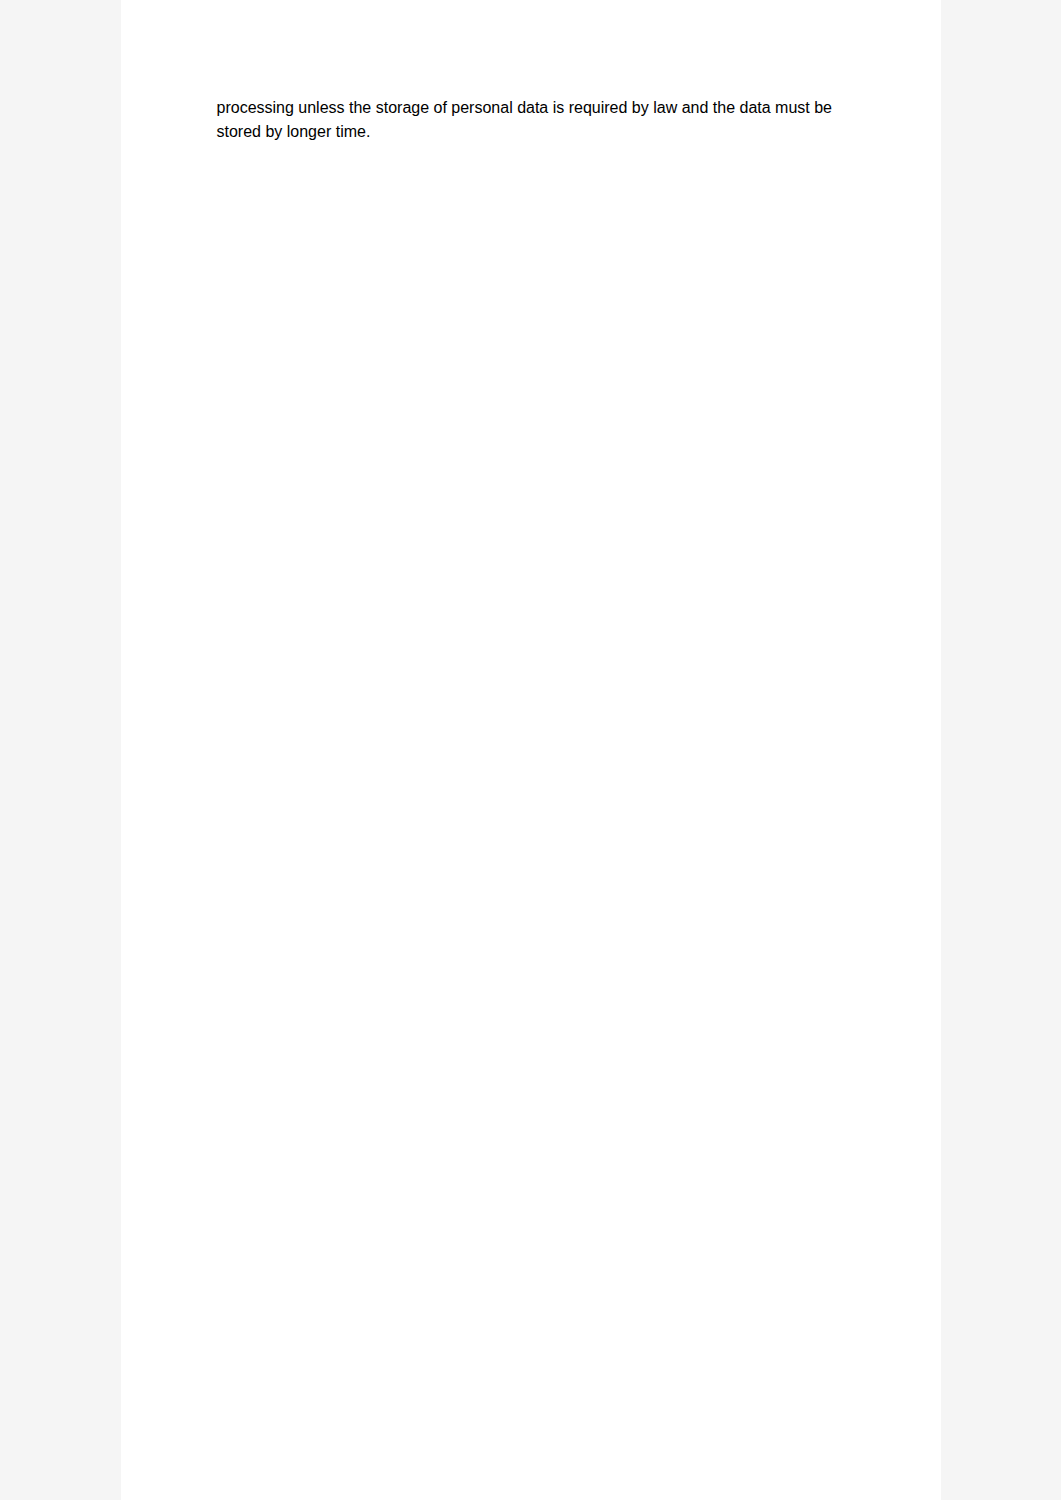processing unless the storage of personal data is required by law and the data must be stored by longer time.